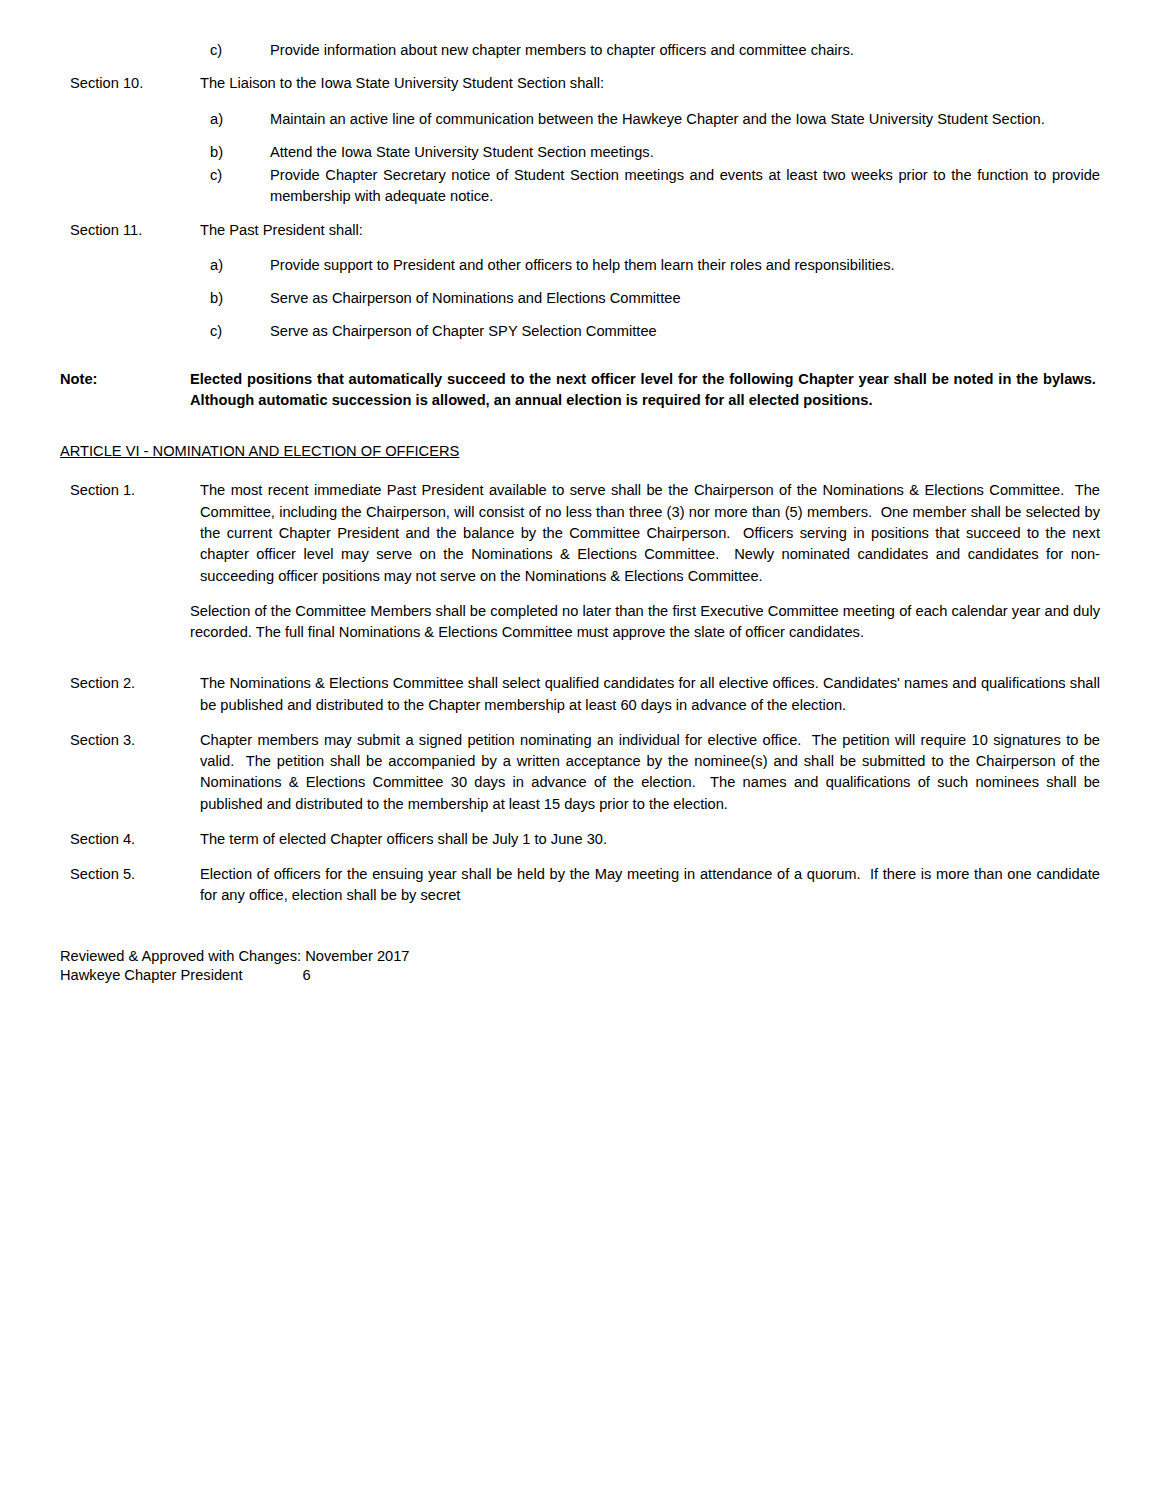c)
Provide information about new chapter members to chapter officers and committee chairs.
Section 10.
The Liaison to the Iowa State University Student Section shall:
a)
Maintain an active line of communication between the Hawkeye Chapter and the Iowa State University Student Section.
b)
Attend the Iowa State University Student Section meetings.
c)
Provide Chapter Secretary notice of Student Section meetings and events at least two weeks prior to the function to provide membership with adequate notice.
Section 11.
The Past President shall:
a)
Provide support to President and other officers to help them learn their roles and responsibilities.
b)
Serve as Chairperson of Nominations and Elections Committee
c)
Serve as Chairperson of Chapter SPY Selection Committee
Note:
Elected positions that automatically succeed to the next officer level for the following Chapter year shall be noted in the bylaws. Although automatic succession is allowed, an annual election is required for all elected positions.
ARTICLE VI - NOMINATION AND ELECTION OF OFFICERS
Section 1.
The most recent immediate Past President available to serve shall be the Chairperson of the Nominations & Elections Committee. The Committee, including the Chairperson, will consist of no less than three (3) nor more than (5) members. One member shall be selected by the current Chapter President and the balance by the Committee Chairperson. Officers serving in positions that succeed to the next chapter officer level may serve on the Nominations & Elections Committee. Newly nominated candidates and candidates for non-succeeding officer positions may not serve on the Nominations & Elections Committee.
Selection of the Committee Members shall be completed no later than the first Executive Committee meeting of each calendar year and duly recorded. The full final Nominations & Elections Committee must approve the slate of officer candidates.
Section 2.
The Nominations & Elections Committee shall select qualified candidates for all elective offices. Candidates' names and qualifications shall be published and distributed to the Chapter membership at least 60 days in advance of the election.
Section 3.
Chapter members may submit a signed petition nominating an individual for elective office. The petition will require 10 signatures to be valid. The petition shall be accompanied by a written acceptance by the nominee(s) and shall be submitted to the Chairperson of the Nominations & Elections Committee 30 days in advance of the election. The names and qualifications of such nominees shall be published and distributed to the membership at least 15 days prior to the election.
Section 4.
The term of elected Chapter officers shall be July 1 to June 30.
Section 5.
Election of officers for the ensuing year shall be held by the May meeting in attendance of a quorum. If there is more than one candidate for any office, election shall be by secret
Reviewed & Approved with Changes: November 2017
Hawkeye Chapter President 6